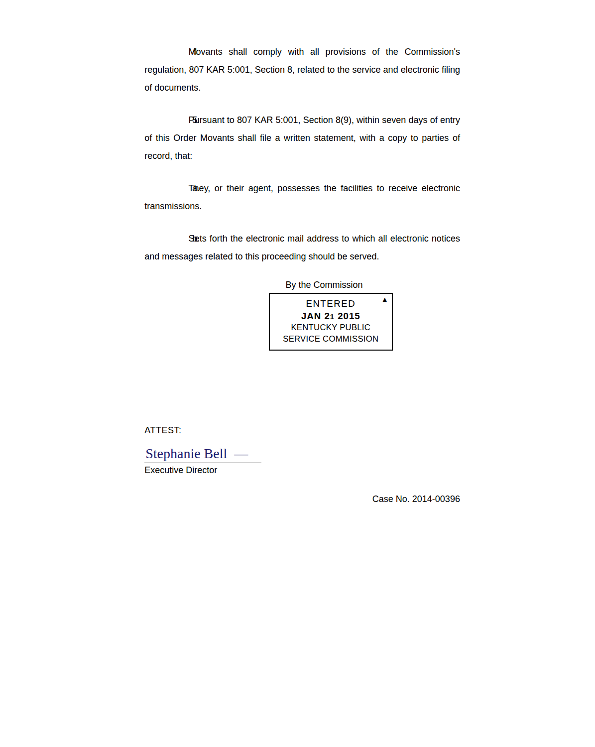4. Movants shall comply with all provisions of the Commission's regulation, 807 KAR 5:001, Section 8, related to the service and electronic filing of documents.
5. Pursuant to 807 KAR 5:001, Section 8(9), within seven days of entry of this Order Movants shall file a written statement, with a copy to parties of record, that:
a. They, or their agent, possesses the facilities to receive electronic transmissions.
b. Sets forth the electronic mail address to which all electronic notices and messages related to this proceeding should be served.
By the Commission
▴
ENTERED
JAN 21 2015
KENTUCKY PUBLIC
SERVICE COMMISSION
ATTEST:
Stephanie Bell —
Executive Director
Case No. 2014-00396